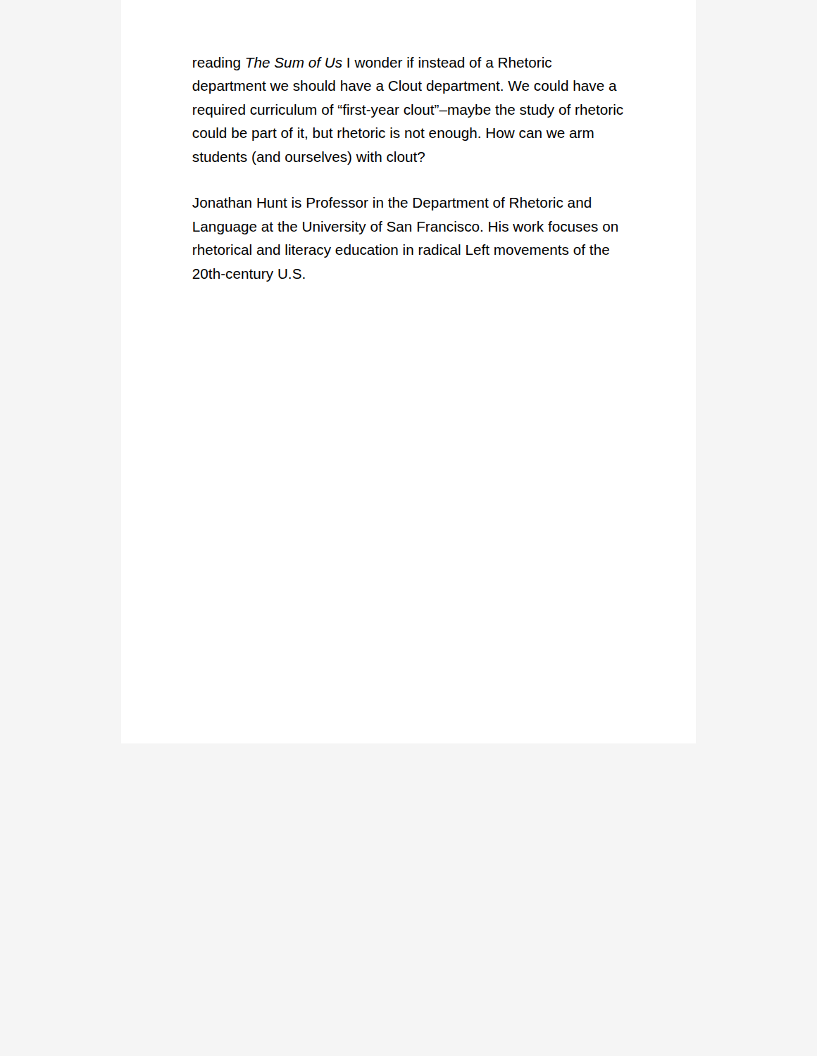reading The Sum of Us I wonder if instead of a Rhetoric department we should have a Clout department. We could have a required curriculum of “first-year clout”–maybe the study of rhetoric could be part of it, but rhetoric is not enough. How can we arm students (and ourselves) with clout?
Jonathan Hunt is Professor in the Department of Rhetoric and Language at the University of San Francisco. His work focuses on rhetorical and literacy education in radical Left movements of the 20th-century U.S.